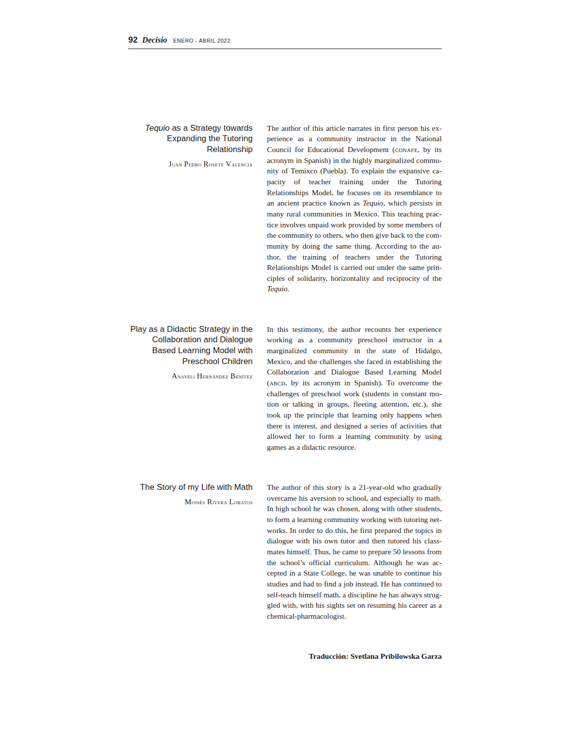92 Decisio ENERO - ABRIL 2022
Tequio as a Strategy towards Expanding the Tutoring Relationship
Juan Pedro Rosete Valencia
The author of this article narrates in first person his experience as a community instructor in the National Council for Educational Development (conafe, by its acronym in Spanish) in the highly marginalized community of Temixco (Puebla). To explain the expansive capacity of teacher training under the Tutoring Relationships Model, he focuses on its resemblance to an ancient practice known as Tequio, which persists in many rural communities in Mexico. This teaching practice involves unpaid work provided by some members of the community to others, who then give back to the community by doing the same thing. According to the author, the training of teachers under the Tutoring Relationships Model is carried out under the same principles of solidarity, horizontality and reciprocity of the Tequio.
Play as a Didactic Strategy in the Collaboration and Dialogue Based Learning Model with Preschool Children
Anayeli Hernández Benítez
In this testimony, the author recounts her experience working as a community preschool instructor in a marginalized community in the state of Hidalgo, Mexico, and the challenges she faced in establishing the Collaboration and Dialogue Based Learning Model (abcd, by its acronym in Spanish). To overcome the challenges of preschool work (students in constant motion or talking in groups, fleeting attention, etc.), she took up the principle that learning only happens when there is interest, and designed a series of activities that allowed her to form a learning community by using games as a didactic resource.
The Story of my Life with Math
Moisés Rivera Lobatos
The author of this story is a 21-year-old who gradually overcame his aversion to school, and especially to math. In high school he was chosen, along with other students, to form a learning community working with tutoring networks. In order to do this, he first prepared the topics in dialogue with his own tutor and then tutored his classmates himself. Thus, he came to prepare 50 lessons from the school’s official curriculum. Although he was accepted in a State College, he was unable to continue his studies and had to find a job instead. He has continued to self-teach himself math, a discipline he has always struggled with, with his sights set on resuming his career as a chemical-pharmacologist.
Traducción: Svetlana Pribilowska Garza